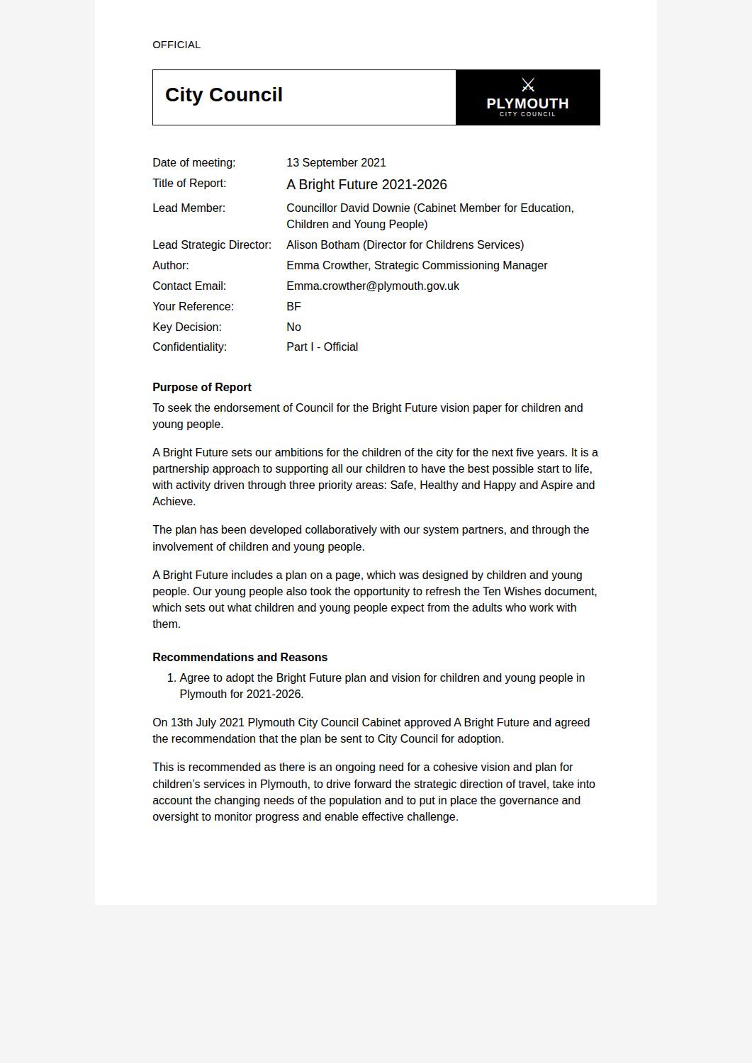OFFICIAL
City Council
⚔ PLYMOUTH CITY COUNCIL
| Date of meeting: | 13 September 2021 |
| Title of Report: | A Bright Future 2021-2026 |
| Lead Member: | Councillor David Downie (Cabinet Member for Education, Children and Young People) |
| Lead Strategic Director: | Alison Botham (Director for Childrens Services) |
| Author: | Emma Crowther, Strategic Commissioning Manager |
| Contact Email: | Emma.crowther@plymouth.gov.uk |
| Your Reference: | BF |
| Key Decision: | No |
| Confidentiality: | Part I - Official |
Purpose of Report
To seek the endorsement of Council for the Bright Future vision paper for children and young people.
A Bright Future sets our ambitions for the children of the city for the next five years. It is a partnership approach to supporting all our children to have the best possible start to life, with activity driven through three priority areas: Safe, Healthy and Happy and Aspire and Achieve.
The plan has been developed collaboratively with our system partners, and through the involvement of children and young people.
A Bright Future includes a plan on a page, which was designed by children and young people. Our young people also took the opportunity to refresh the Ten Wishes document, which sets out what children and young people expect from the adults who work with them.
Recommendations and Reasons
Agree to adopt the Bright Future plan and vision for children and young people in Plymouth for 2021-2026.
On 13th July 2021 Plymouth City Council Cabinet approved A Bright Future and agreed the recommendation that the plan be sent to City Council for adoption.
This is recommended as there is an ongoing need for a cohesive vision and plan for children’s services in Plymouth, to drive forward the strategic direction of travel, take into account the changing needs of the population and to put in place the governance and oversight to monitor progress and enable effective challenge.